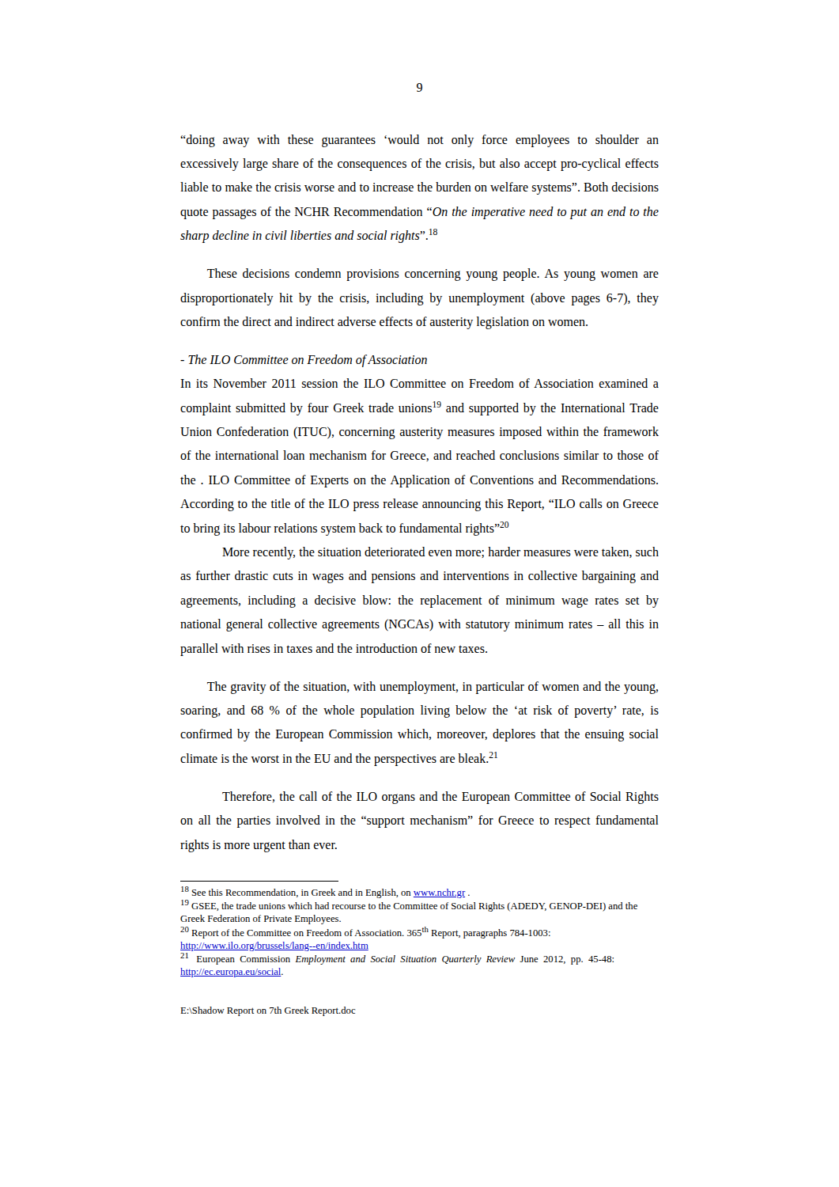9
“doing away with these guarantees ‘would not only force employees to shoulder an excessively large share of the consequences of the crisis, but also accept pro-cyclical effects liable to make the crisis worse and to increase the burden on welfare systems”. Both decisions quote passages of the NCHR Recommendation “On the imperative need to put an end to the sharp decline in civil liberties and social rights”.18
These decisions condemn provisions concerning young people. As young women are disproportionately hit by the crisis, including by unemployment (above pages 6-7), they confirm the direct and indirect adverse effects of austerity legislation on women.
- The ILO Committee on Freedom of Association
In its November 2011 session the ILO Committee on Freedom of Association examined a complaint submitted by four Greek trade unions19 and supported by the International Trade Union Confederation (ITUC), concerning austerity measures imposed within the framework of the international loan mechanism for Greece, and reached conclusions similar to those of the . ILO Committee of Experts on the Application of Conventions and Recommendations. According to the title of the ILO press release announcing this Report, “ILO calls on Greece to bring its labour relations system back to fundamental rights”20
More recently, the situation deteriorated even more; harder measures were taken, such as further drastic cuts in wages and pensions and interventions in collective bargaining and agreements, including a decisive blow: the replacement of minimum wage rates set by national general collective agreements (NGCAs) with statutory minimum rates – all this in parallel with rises in taxes and the introduction of new taxes.
The gravity of the situation, with unemployment, in particular of women and the young, soaring, and 68 % of the whole population living below the ‘at risk of poverty’ rate, is confirmed by the European Commission which, moreover, deplores that the ensuing social climate is the worst in the EU and the perspectives are bleak.21
Therefore, the call of the ILO organs and the European Committee of Social Rights on all the parties involved in the “support mechanism” for Greece to respect fundamental rights is more urgent than ever.
18 See this Recommendation, in Greek and in English, on www.nchr.gr .
19 GSEE, the trade unions which had recourse to the Committee of Social Rights (ADEDY, GENOP-DEI) and the Greek Federation of Private Employees.
20 Report of the Committee on Freedom of Association. 365th Report, paragraphs 784-1003:
http://www.ilo.org/brussels/lang--en/index.htm
21 European Commission Employment and Social Situation Quarterly Review June 2012, pp. 45-48:
http://ec.europa.eu/social.
E:\Shadow Report on 7th Greek Report.doc